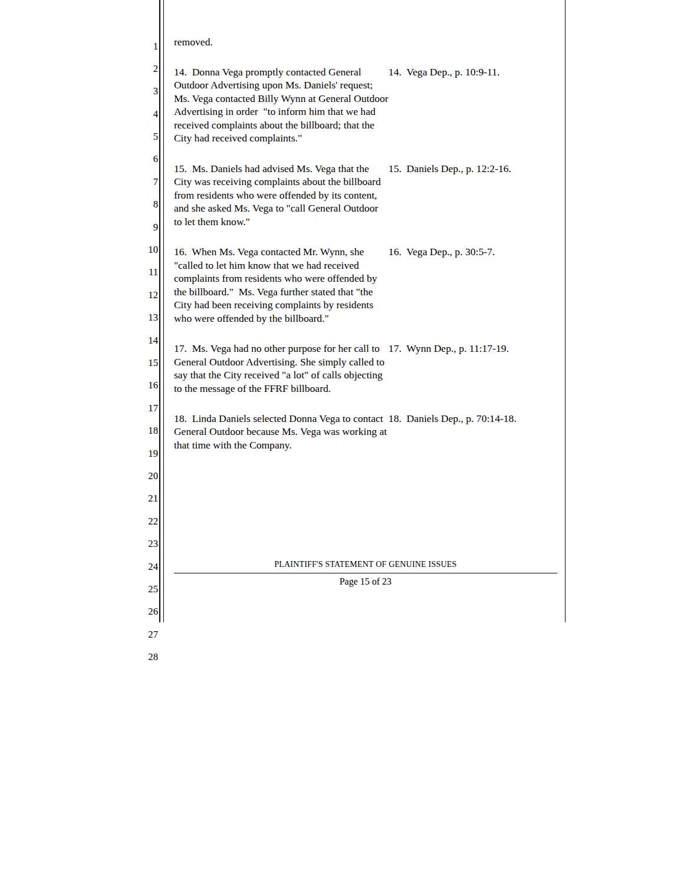1
2
3
4
5
6
7
8
9
10
11
12
13
14
15
16
17
18
19
20
21
22
23
24
25
26
27
28
removed.
| 14. Donna Vega promptly contacted General Outdoor Advertising upon Ms. Daniels' request; Ms. Vega contacted Billy Wynn at General Outdoor Advertising in order "to inform him that we had received complaints about the billboard; that the City had received complaints." | 14. Vega Dep., p. 10:9-11. |
| 15. Ms. Daniels had advised Ms. Vega that the City was receiving complaints about the billboard from residents who were offended by its content, and she asked Ms. Vega to "call General Outdoor to let them know." | 15. Daniels Dep., p. 12:2-16. |
| 16. When Ms. Vega contacted Mr. Wynn, she "called to let him know that we had received complaints from residents who were offended by the billboard." Ms. Vega further stated that "the City had been receiving complaints by residents who were offended by the billboard." | 16. Vega Dep., p. 30:5-7. |
| 17. Ms. Vega had no other purpose for her call to General Outdoor Advertising. She simply called to say that the City received "a lot" of calls objecting to the message of the FFRF billboard. | 17. Wynn Dep., p. 11:17-19. |
| 18. Linda Daniels selected Donna Vega to contact General Outdoor because Ms. Vega was working at that time with the Company. | 18. Daniels Dep., p. 70:14-18. |
PLAINTIFF'S STATEMENT OF GENUINE ISSUES
Page 15 of 23